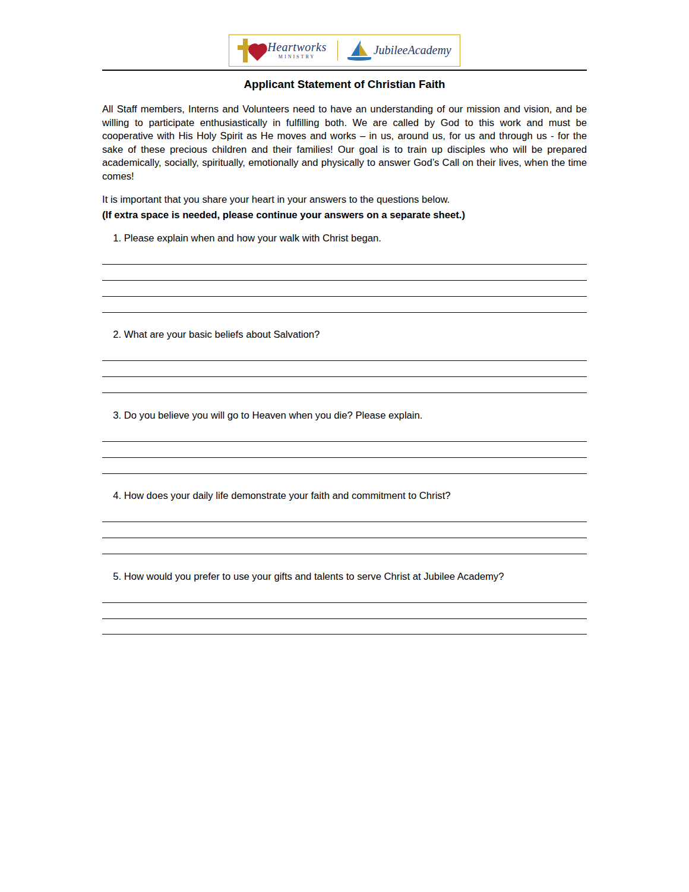Heartworks MINISTRY
JubileeAcademy
Applicant Statement of Christian Faith
All Staff members, Interns and Volunteers need to have an understanding of our mission and vision, and be willing to participate enthusiastically in fulfilling both. We are called by God to this work and must be cooperative with His Holy Spirit as He moves and works – in us, around us, for us and through us - for the sake of these precious children and their families! Our goal is to train up disciples who will be prepared academically, socially, spiritually, emotionally and physically to answer God’s Call on their lives, when the time comes!
It is important that you share your heart in your answers to the questions below.
(If extra space is needed, please continue your answers on a separate sheet.)
Please explain when and how your walk with Christ began.
What are your basic beliefs about Salvation?
Do you believe you will go to Heaven when you die? Please explain.
How does your daily life demonstrate your faith and commitment to Christ?
How would you prefer to use your gifts and talents to serve Christ at Jubilee Academy?